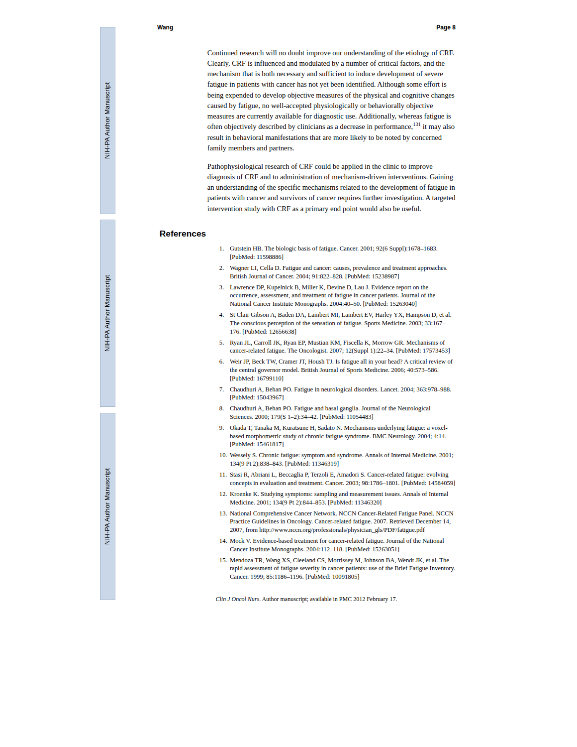NIH-PA Author Manuscript
NIH-PA Author Manuscript
NIH-PA Author Manuscript
Wang
Page 8
Continued research will no doubt improve our understanding of the etiology of CRF. Clearly, CRF is influenced and modulated by a number of critical factors, and the mechanism that is both necessary and sufficient to induce development of severe fatigue in patients with cancer has not yet been identified. Although some effort is being expended to develop objective measures of the physical and cognitive changes caused by fatigue, no well-accepted physiologically or behaviorally objective measures are currently available for diagnostic use. Additionally, whereas fatigue is often objectively described by clinicians as a decrease in performance,131 it may also result in behavioral manifestations that are more likely to be noted by concerned family members and partners.
Pathophysiological research of CRF could be applied in the clinic to improve diagnosis of CRF and to administration of mechanism-driven interventions. Gaining an understanding of the specific mechanisms related to the development of fatigue in patients with cancer and survivors of cancer requires further investigation. A targeted intervention study with CRF as a primary end point would also be useful.
References
1. Gutstein HB. The biologic basis of fatigue. Cancer. 2001; 92(6 Suppl):1678–1683. [PubMed: 11598886]
2. Wagner LI, Cella D. Fatigue and cancer: causes, prevalence and treatment approaches. British Journal of Cancer. 2004; 91:822–828. [PubMed: 15238987]
3. Lawrence DP, Kupelnick B, Miller K, Devine D, Lau J. Evidence report on the occurrence, assessment, and treatment of fatigue in cancer patients. Journal of the National Cancer Institute Monographs. 2004:40–50. [PubMed: 15263040]
4. St Clair Gibson A, Baden DA, Lambert MI, Lambert EV, Harley YX, Hampson D, et al. The conscious perception of the sensation of fatigue. Sports Medicine. 2003; 33:167–176. [PubMed: 12656638]
5. Ryan JL, Carroll JK, Ryan EP, Mustian KM, Fiscella K, Morrow GR. Mechanisms of cancer-related fatigue. The Oncologist. 2007; 12(Suppl 1):22–34. [PubMed: 17573453]
6. Weir JP, Beck TW, Cramer JT, Housh TJ. Is fatigue all in your head? A critical review of the central governor model. British Journal of Sports Medicine. 2006; 40:573–586. [PubMed: 16799110]
7. Chaudhuri A, Behan PO. Fatigue in neurological disorders. Lancet. 2004; 363:978–988. [PubMed: 15043967]
8. Chaudhuri A, Behan PO. Fatigue and basal ganglia. Journal of the Neurological Sciences. 2000; 179(S 1–2):34–42. [PubMed: 11054483]
9. Okada T, Tanaka M, Kuratsune H, Sadato N. Mechanisms underlying fatigue: a voxel-based morphometric study of chronic fatigue syndrome. BMC Neurology. 2004; 4:14. [PubMed: 15461817]
10. Wessely S. Chronic fatigue: symptom and syndrome. Annals of Internal Medicine. 2001; 134(9 Pt 2):838–843. [PubMed: 11346319]
11. Stasi R, Abriani L, Beccaglia P, Terzoli E, Amadori S. Cancer-related fatigue: evolving concepts in evaluation and treatment. Cancer. 2003; 98:1786–1801. [PubMed: 14584059]
12. Kroenke K. Studying symptoms: sampling and measurement issues. Annals of Internal Medicine. 2001; 134(9 Pt 2):844–853. [PubMed: 11346320]
13. National Comprehensive Cancer Network. NCCN Cancer-Related Fatigue Panel. NCCN Practice Guidelines in Oncology. Cancer-related fatigue. 2007. Retrieved December 14, 2007, from http://www.nccn.org/professionals/physician_gls/PDF/fatigue.pdf
14. Mock V. Evidence-based treatment for cancer-related fatigue. Journal of the National Cancer Institute Monographs. 2004:112–118. [PubMed: 15263051]
15. Mendoza TR, Wang XS, Cleeland CS, Morrissey M, Johnson BA, Wendt JK, et al. The rapid assessment of fatigue severity in cancer patients: use of the Brief Fatigue Inventory. Cancer. 1999; 85:1186–1196. [PubMed: 10091805]
Clin J Oncol Nurs. Author manuscript; available in PMC 2012 February 17.